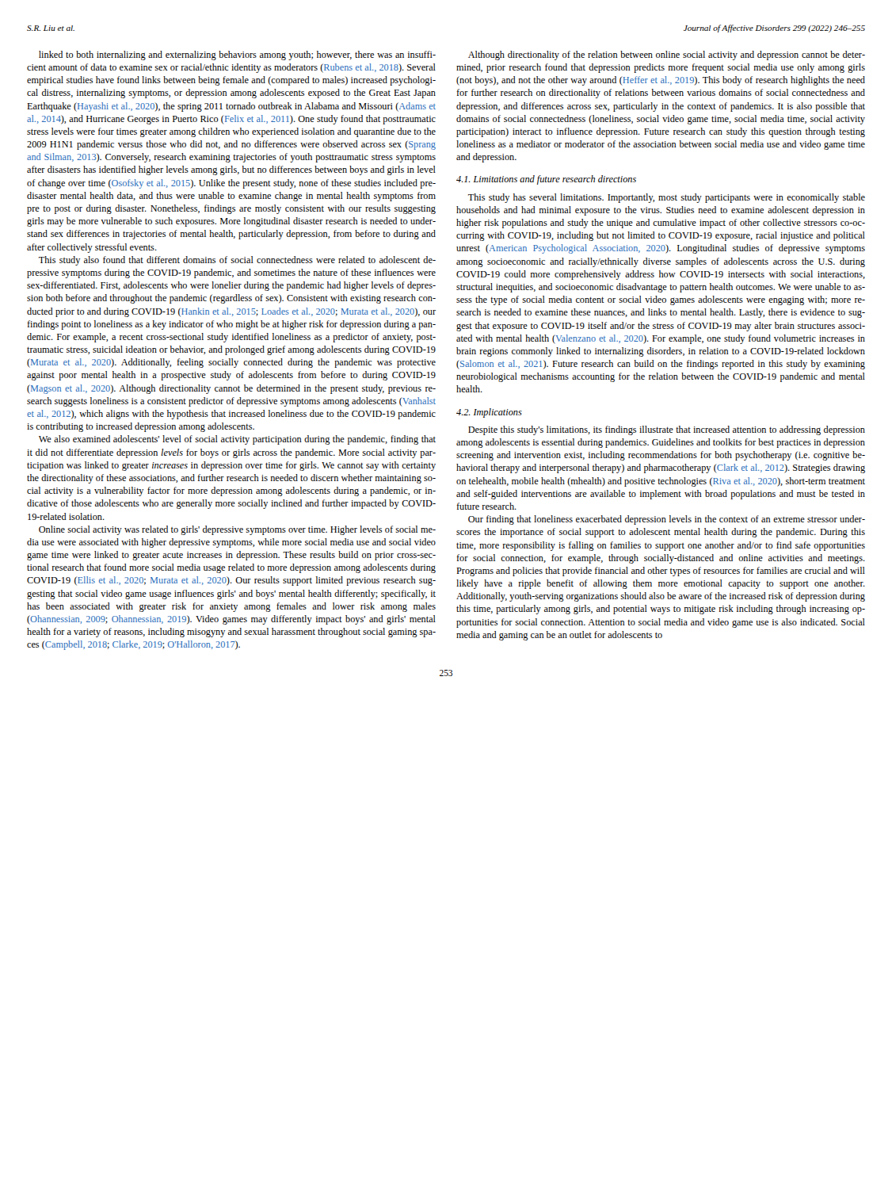S.R. Liu et al.
Journal of Affective Disorders 299 (2022) 246–255
linked to both internalizing and externalizing behaviors among youth; however, there was an insufficient amount of data to examine sex or racial/ethnic identity as moderators (Rubens et al., 2018). Several empirical studies have found links between being female and (compared to males) increased psychological distress, internalizing symptoms, or depression among adolescents exposed to the Great East Japan Earthquake (Hayashi et al., 2020), the spring 2011 tornado outbreak in Alabama and Missouri (Adams et al., 2014), and Hurricane Georges in Puerto Rico (Felix et al., 2011). One study found that posttraumatic stress levels were four times greater among children who experienced isolation and quarantine due to the 2009 H1N1 pandemic versus those who did not, and no differences were observed across sex (Sprang and Silman, 2013). Conversely, research examining trajectories of youth posttraumatic stress symptoms after disasters has identified higher levels among girls, but no differences between boys and girls in level of change over time (Osofsky et al., 2015). Unlike the present study, none of these studies included pre-disaster mental health data, and thus were unable to examine change in mental health symptoms from pre to post or during disaster. Nonetheless, findings are mostly consistent with our results suggesting girls may be more vulnerable to such exposures. More longitudinal disaster research is needed to understand sex differences in trajectories of mental health, particularly depression, from before to during and after collectively stressful events.
This study also found that different domains of social connectedness were related to adolescent depressive symptoms during the COVID-19 pandemic, and sometimes the nature of these influences were sex-differentiated. First, adolescents who were lonelier during the pandemic had higher levels of depression both before and throughout the pandemic (regardless of sex). Consistent with existing research conducted prior to and during COVID-19 (Hankin et al., 2015; Loades et al., 2020; Murata et al., 2020), our findings point to loneliness as a key indicator of who might be at higher risk for depression during a pandemic. For example, a recent cross-sectional study identified loneliness as a predictor of anxiety, posttraumatic stress, suicidal ideation or behavior, and prolonged grief among adolescents during COVID-19 (Murata et al., 2020). Additionally, feeling socially connected during the pandemic was protective against poor mental health in a prospective study of adolescents from before to during COVID-19 (Magson et al., 2020). Although directionality cannot be determined in the present study, previous research suggests loneliness is a consistent predictor of depressive symptoms among adolescents (Vanhalst et al., 2012), which aligns with the hypothesis that increased loneliness due to the COVID-19 pandemic is contributing to increased depression among adolescents.
We also examined adolescents' level of social activity participation during the pandemic, finding that it did not differentiate depression levels for boys or girls across the pandemic. More social activity participation was linked to greater increases in depression over time for girls. We cannot say with certainty the directionality of these associations, and further research is needed to discern whether maintaining social activity is a vulnerability factor for more depression among adolescents during a pandemic, or indicative of those adolescents who are generally more socially inclined and further impacted by COVID-19-related isolation.
Online social activity was related to girls' depressive symptoms over time. Higher levels of social media use were associated with higher depressive symptoms, while more social media use and social video game time were linked to greater acute increases in depression. These results build on prior cross-sectional research that found more social media usage related to more depression among adolescents during COVID-19 (Ellis et al., 2020; Murata et al., 2020). Our results support limited previous research suggesting that social video game usage influences girls' and boys' mental health differently; specifically, it has been associated with greater risk for anxiety among females and lower risk among males (Ohannessian, 2009; Ohannessian, 2019). Video games may differently impact boys' and girls' mental health for a variety of reasons, including misogyny and sexual harassment throughout social gaming spaces (Campbell, 2018; Clarke, 2019; O'Halloron, 2017).
Although directionality of the relation between online social activity and depression cannot be determined, prior research found that depression predicts more frequent social media use only among girls (not boys), and not the other way around (Heffer et al., 2019). This body of research highlights the need for further research on directionality of relations between various domains of social connectedness and depression, and differences across sex, particularly in the context of pandemics. It is also possible that domains of social connectedness (loneliness, social video game time, social media time, social activity participation) interact to influence depression. Future research can study this question through testing loneliness as a mediator or moderator of the association between social media use and video game time and depression.
4.1. Limitations and future research directions
This study has several limitations. Importantly, most study participants were in economically stable households and had minimal exposure to the virus. Studies need to examine adolescent depression in higher risk populations and study the unique and cumulative impact of other collective stressors co-occurring with COVID-19, including but not limited to COVID-19 exposure, racial injustice and political unrest (American Psychological Association, 2020). Longitudinal studies of depressive symptoms among socioeconomic and racially/ethnically diverse samples of adolescents across the U.S. during COVID-19 could more comprehensively address how COVID-19 intersects with social interactions, structural inequities, and socioeconomic disadvantage to pattern health outcomes. We were unable to assess the type of social media content or social video games adolescents were engaging with; more research is needed to examine these nuances, and links to mental health. Lastly, there is evidence to suggest that exposure to COVID-19 itself and/or the stress of COVID-19 may alter brain structures associated with mental health (Valenzano et al., 2020). For example, one study found volumetric increases in brain regions commonly linked to internalizing disorders, in relation to a COVID-19-related lockdown (Salomon et al., 2021). Future research can build on the findings reported in this study by examining neurobiological mechanisms accounting for the relation between the COVID-19 pandemic and mental health.
4.2. Implications
Despite this study's limitations, its findings illustrate that increased attention to addressing depression among adolescents is essential during pandemics. Guidelines and toolkits for best practices in depression screening and intervention exist, including recommendations for both psychotherapy (i.e. cognitive behavioral therapy and interpersonal therapy) and pharmacotherapy (Clark et al., 2012). Strategies drawing on telehealth, mobile health (mhealth) and positive technologies (Riva et al., 2020), short-term treatment and self-guided interventions are available to implement with broad populations and must be tested in future research.
Our finding that loneliness exacerbated depression levels in the context of an extreme stressor underscores the importance of social support to adolescent mental health during the pandemic. During this time, more responsibility is falling on families to support one another and/or to find safe opportunities for social connection, for example, through socially-distanced and online activities and meetings. Programs and policies that provide financial and other types of resources for families are crucial and will likely have a ripple benefit of allowing them more emotional capacity to support one another. Additionally, youth-serving organizations should also be aware of the increased risk of depression during this time, particularly among girls, and potential ways to mitigate risk including through increasing opportunities for social connection. Attention to social media and video game use is also indicated. Social media and gaming can be an outlet for adolescents to
253